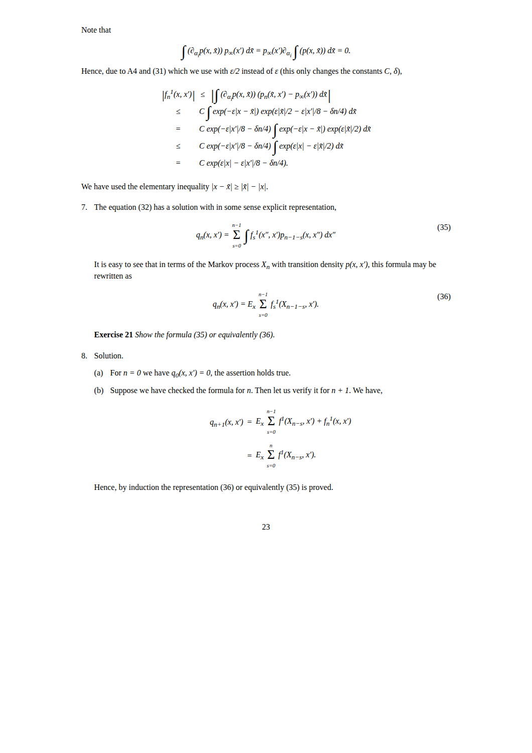Note that
∫ (∂αip(x, x̃)) p∞(x′) dx̃ = p∞(x′)∂αi ∫ (p(x, x̃)) dx̃ = 0.
Hence, due to A4 and (31) which we use with ε/2 instead of ε (this only changes the constants C, δ),
| / f n 1 (x, x′) / | ≤ | / ∫ (∂ α i p(x, x̃)) (p n (x̃, x′) − p ∞ (x′)) dx̃ / |
| ≤ | C ∫ exp(−ε/x − x̃/) exp(ε/x̃//2 − ε/x′//8 − δn/4) dx̃ |
| = | C exp(−ε/x′//8 − δn/4) ∫ exp(−ε/x − x̃/) exp(ε/x̃//2) dx̃ |
| ≤ | C exp(−ε/x′//8 − δn/4) ∫ exp(ε/x/ − ε/x̃//2) dx̃ |
| = | C exp(ε/x/ − ε/x′//8 − δn/4). |
We have used the elementary inequality |x − x̃| ≥ |x̃| − |x|.
7. The equation (32) has a solution with in some sense explicit representation,
(35) qn(x, x′) = n−1 Σs=0 ∫ fs1(x″, x′)pn−1−s(x, x″) dx″
It is easy to see that in terms of the Markov process Xn with transition density p(x, x′), this formula may be rewritten as
(36) qn(x, x′) = Ex n−1 Σs=0 fs1(Xn−1−s, x′).
Exercise 21 Show the formula (35) or equivalently (36).
8. Solution.
(a) For n = 0 we have q0(x, x′) = 0, the assertion holds true.
(b) Suppose we have checked the formula for n. Then let us verify it for n + 1. We have,
| q n+1 (x, x′) | = | E x n−1 Σ s=0 f 1 (X n−s , x′) + f n 1 (x, x′) |
| | = | E x n Σ s=0 f 1 (X n−s , x′). |
Hence, by induction the representation (36) or equivalently (35) is proved.
23